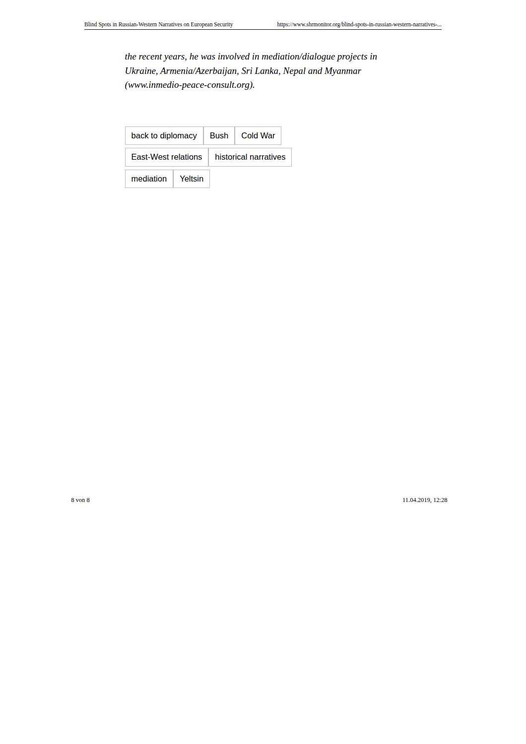Blind Spots in Russian-Western Narratives on European Security
https://www.shrmonitor.org/blind-spots-in-russian-western-narratives-...
the recent years, he was involved in mediation/dialogue projects in Ukraine, Armenia/Azerbaijan, Sri Lanka, Nepal and Myanmar (www.inmedio-peace-consult.org).
back to diplomacy Bush Cold War
East-West relations historical narratives
mediation Yeltsin
8 von 8
11.04.2019, 12:28